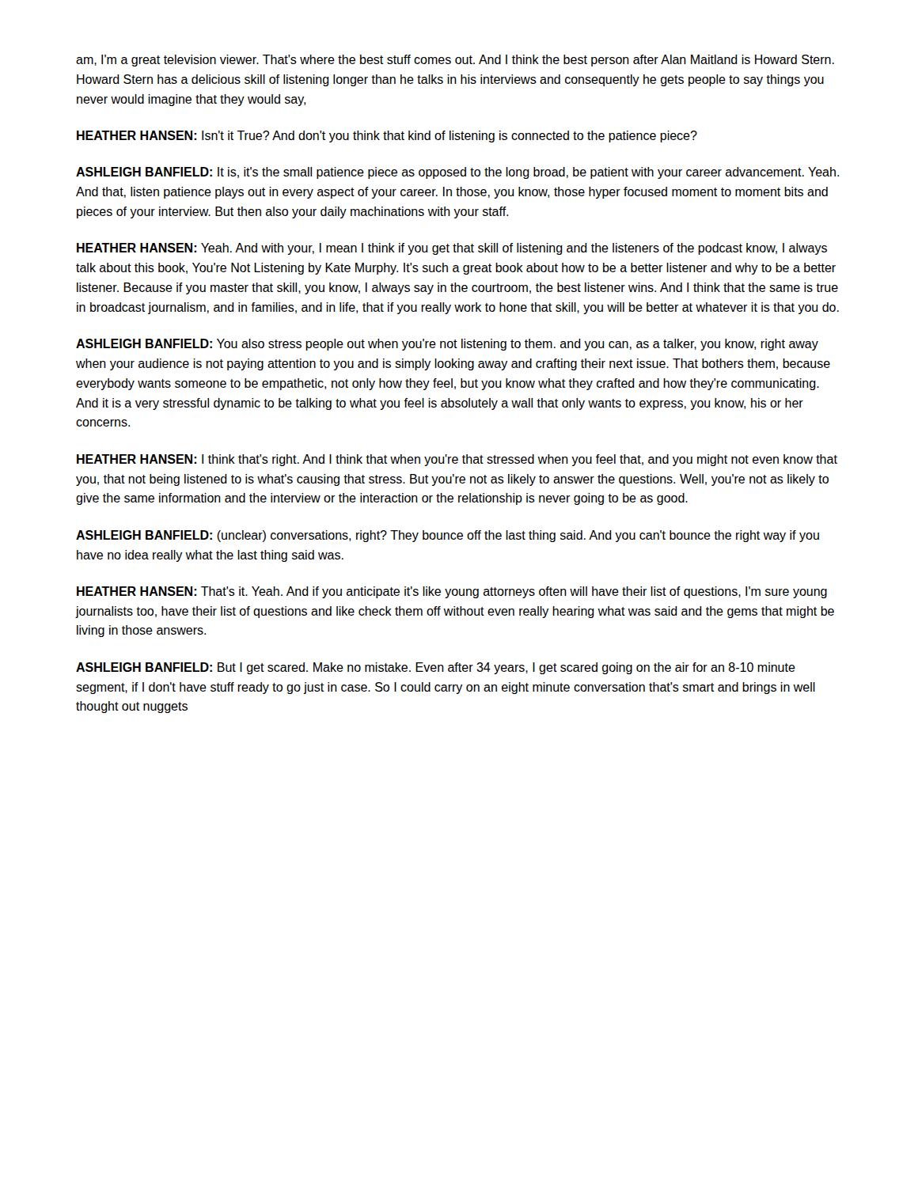am, I'm a great television viewer. That's where the best stuff comes out. And I think the best person after Alan Maitland is Howard Stern. Howard Stern has a delicious skill of listening longer than he talks in his interviews and consequently he gets people to say things you never would imagine that they would say,
HEATHER HANSEN: Isn't it True? And don't you think that kind of listening is connected to the patience piece?
ASHLEIGH BANFIELD: It is, it's the small patience piece as opposed to the long broad, be patient with your career advancement. Yeah. And that, listen patience plays out in every aspect of your career. In those, you know, those hyper focused moment to moment bits and pieces of your interview. But then also your daily machinations with your staff.
HEATHER HANSEN: Yeah. And with your, I mean I think if you get that skill of listening and the listeners of the podcast know, I always talk about this book, You're Not Listening by Kate Murphy. It's such a great book about how to be a better listener and why to be a better listener. Because if you master that skill, you know, I always say in the courtroom, the best listener wins. And I think that the same is true in broadcast journalism, and in families, and in life, that if you really work to hone that skill, you will be better at whatever it is that you do.
ASHLEIGH BANFIELD: You also stress people out when you're not listening to them. and you can, as a talker, you know, right away when your audience is not paying attention to you and is simply looking away and crafting their next issue. That bothers them, because everybody wants someone to be empathetic, not only how they feel, but you know what they crafted and how they're communicating. And it is a very stressful dynamic to be talking to what you feel is absolutely a wall that only wants to express, you know, his or her concerns.
HEATHER HANSEN: I think that's right. And I think that when you're that stressed when you feel that, and you might not even know that you, that not being listened to is what's causing that stress. But you're not as likely to answer the questions. Well, you're not as likely to give the same information and the interview or the interaction or the relationship is never going to be as good.
ASHLEIGH BANFIELD: (unclear) conversations, right? They bounce off the last thing said. And you can't bounce the right way if you have no idea really what the last thing said was.
HEATHER HANSEN: That's it. Yeah. And if you anticipate it's like young attorneys often will have their list of questions, I'm sure young journalists too, have their list of questions and like check them off without even really hearing what was said and the gems that might be living in those answers.
ASHLEIGH BANFIELD: But I get scared. Make no mistake. Even after 34 years, I get scared going on the air for an 8-10 minute segment, if I don't have stuff ready to go just in case. So I could carry on an eight minute conversation that's smart and brings in well thought out nuggets